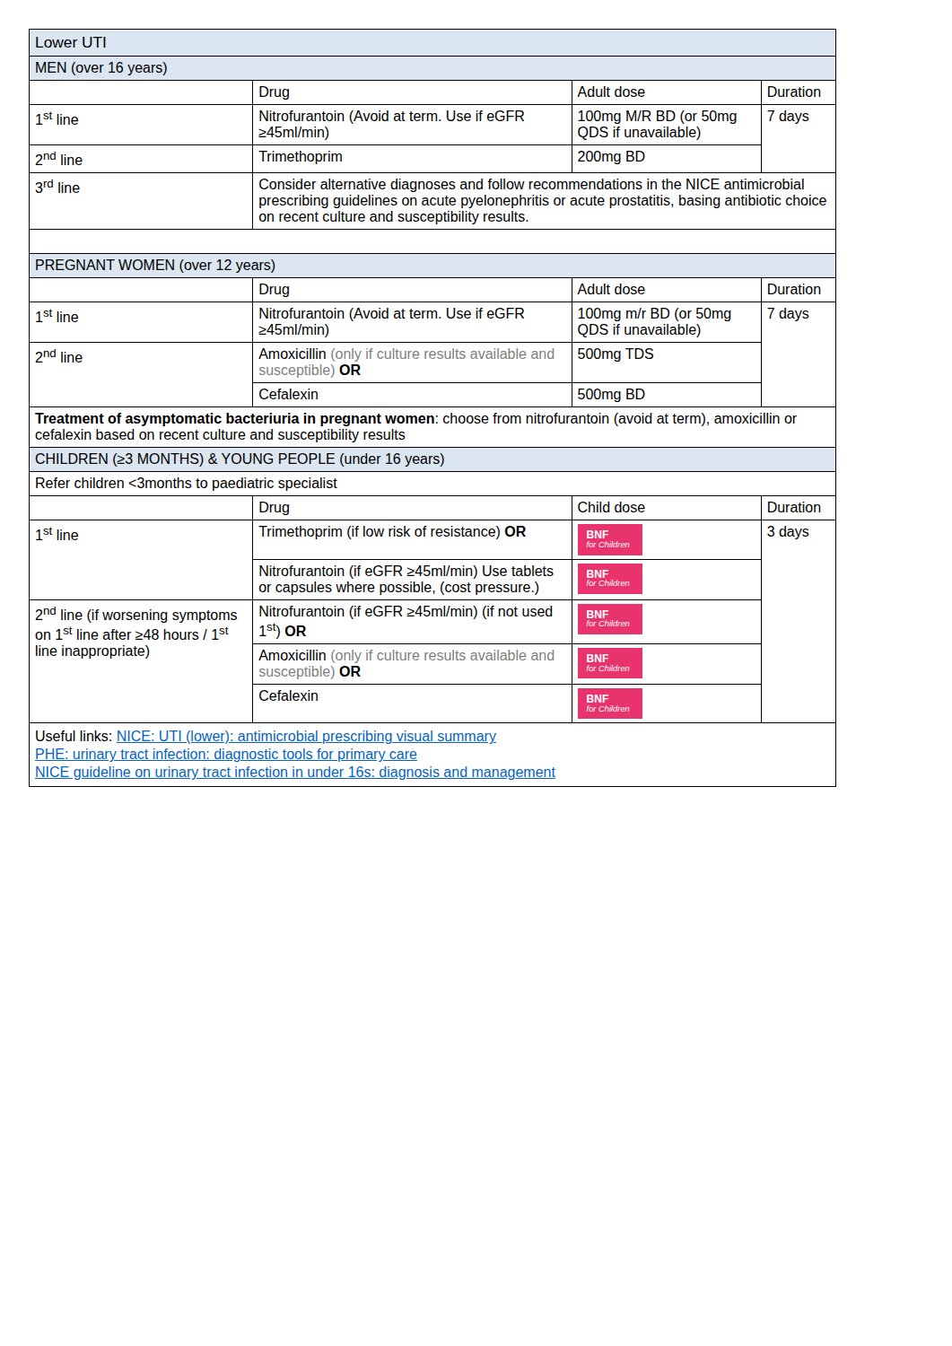| Lower UTI |
| MEN (over 16 years) |
| | Drug | Adult dose | Duration |
| 1 st line | Nitrofurantoin (Avoid at term. Use if eGFR ≥45ml/min) | 100mg M/R BD (or 50mg QDS if unavailable) | 7 days |
| 2 nd line | Trimethoprim | 200mg BD |
| 3 rd line | Consider alternative diagnoses and follow recommendations in the NICE antimicrobial prescribing guidelines on acute pyelonephritis or acute prostatitis, basing antibiotic choice on recent culture and susceptibility results. |
| PREGNANT WOMEN (over 12 years) |
| | Drug | Adult dose | Duration |
| 1 st line | Nitrofurantoin (Avoid at term. Use if eGFR ≥45ml/min) | 100mg m/r BD (or 50mg QDS if unavailable) | 7 days |
| 2 nd line | Amoxicillin (only if culture results available and susceptible) OR | 500mg TDS |
| Cefalexin | 500mg BD |
| Treatment of asymptomatic bacteriuria in pregnant women : choose from nitrofurantoin (avoid at term), amoxicillin or cefalexin based on recent culture and susceptibility results |
| CHILDREN (≥3 MONTHS) & YOUNG PEOPLE (under 16 years) |
| Refer children <3months to paediatric specialist |
| | Drug | Child dose | Duration |
| 1 st line | Trimethoprim (if low risk of resistance) OR | BNF for Children | 3 days |
| Nitrofurantoin (if eGFR ≥45ml/min) Use tablets or capsules where possible, (cost pressure.) | BNF for Children |
| 2 nd line (if worsening symptoms on 1 st line after ≥48 hours / 1 st line inappropriate) | Nitrofurantoin (if eGFR ≥45ml/min) (if not used 1 st ) OR | BNF for Children |
| Amoxicillin (only if culture results available and susceptible) OR | BNF for Children |
| Cefalexin | BNF for Children |
| Useful links: NICE: UTI (lower): antimicrobial prescribing visual summary PHE: urinary tract infection: diagnostic tools for primary care NICE guideline on urinary tract infection in under 16s: diagnosis and management |